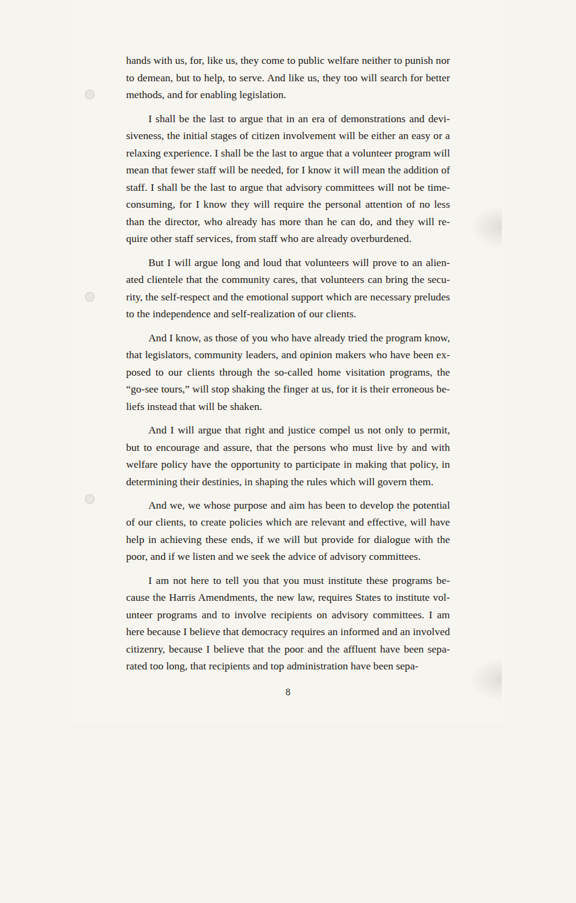hands with us, for, like us, they come to public welfare neither to punish nor to demean, but to help, to serve. And like us, they too will search for better methods, and for enabling legislation.
I shall be the last to argue that in an era of demonstrations and devisiveness, the initial stages of citizen involvement will be either an easy or a relaxing experience. I shall be the last to argue that a volunteer program will mean that fewer staff will be needed, for I know it will mean the addition of staff. I shall be the last to argue that advisory committees will not be time-consuming, for I know they will require the personal attention of no less than the director, who already has more than he can do, and they will require other staff services, from staff who are already overburdened.
But I will argue long and loud that volunteers will prove to an alienated clientele that the community cares, that volunteers can bring the security, the self-respect and the emotional support which are necessary preludes to the independence and self-realization of our clients.
And I know, as those of you who have already tried the program know, that legislators, community leaders, and opinion makers who have been exposed to our clients through the so-called home visitation programs, the “go-see tours,” will stop shaking the finger at us, for it is their erroneous beliefs instead that will be shaken.
And I will argue that right and justice compel us not only to permit, but to encourage and assure, that the persons who must live by and with welfare policy have the opportunity to participate in making that policy, in determining their destinies, in shaping the rules which will govern them.
And we, we whose purpose and aim has been to develop the potential of our clients, to create policies which are relevant and effective, will have help in achieving these ends, if we will but provide for dialogue with the poor, and if we listen and we seek the advice of advisory committees.
I am not here to tell you that you must institute these programs because the Harris Amendments, the new law, requires States to institute volunteer programs and to involve recipients on advisory committees. I am here because I believe that democracy requires an informed and an involved citizenry, because I believe that the poor and the affluent have been separated too long, that recipients and top administration have been sepa-
8